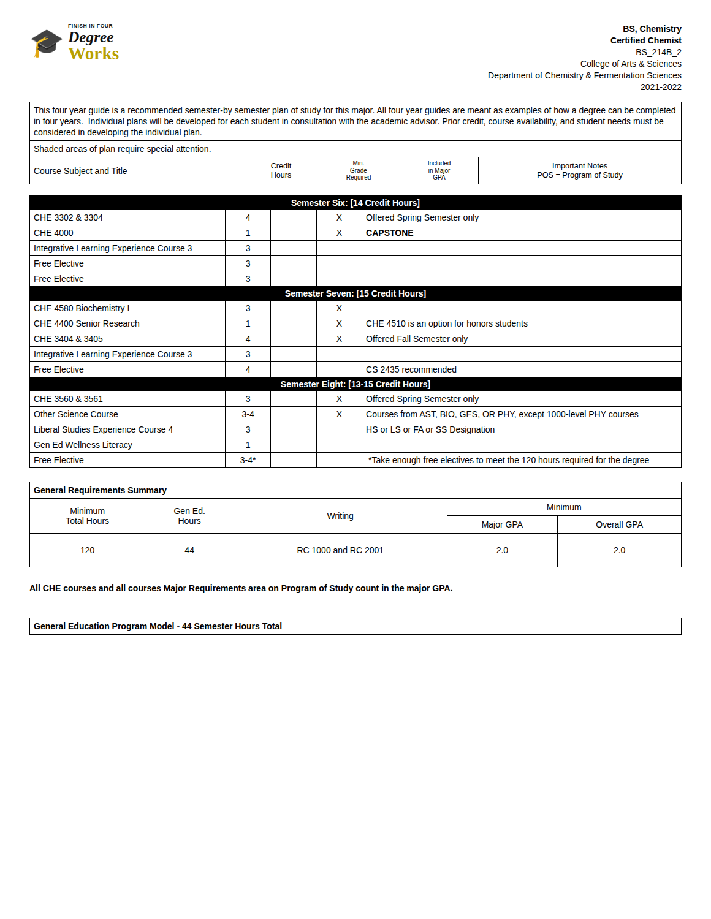🎓
FINISH IN FOUR
Degree
Works
BS, Chemistry
Certified Chemist
BS_214B_2
College of Arts & Sciences
Department of Chemistry & Fermentation Sciences
2021-2022
| This four year guide is a recommended semester-by semester plan of study for this major. All four year guides are meant as examples of how a degree can be completed in four years. Individual plans will be developed for each student in consultation with the academic advisor. Prior credit, course availability, and student needs must be considered in developing the individual plan. |
| Shaded areas of plan require special attention. |
| Course Subject and Title | Credit Hours | Min. Grade Required | Included in Major GPA | Important Notes POS = Program of Study |
| Semester Six: [14 Credit Hours] |
| CHE 3302 & 3304 | 4 | | X | Offered Spring Semester only |
| CHE 4000 | 1 | | X | CAPSTONE |
| Integrative Learning Experience Course 3 | 3 | | | |
| Free Elective | 3 | | | |
| Free Elective | 3 | | | |
| Semester Seven: [15 Credit Hours] |
| CHE 4580 Biochemistry I | 3 | | X | |
| CHE 4400 Senior Research | 1 | | X | CHE 4510 is an option for honors students |
| CHE 3404 & 3405 | 4 | | X | Offered Fall Semester only |
| Integrative Learning Experience Course 3 | 3 | | | |
| Free Elective | 4 | | | CS 2435 recommended |
| Semester Eight: [13-15 Credit Hours] |
| CHE 3560 & 3561 | 3 | | X | Offered Spring Semester only |
| Other Science Course | 3-4 | | X | Courses from AST, BIO, GES, OR PHY, except 1000-level PHY courses |
| Liberal Studies Experience Course 4 | 3 | | | HS or LS or FA or SS Designation |
| Gen Ed Wellness Literacy | 1 | | | |
| Free Elective | 3-4* | | | *Take enough free electives to meet the 120 hours required for the degree |
| General Requirements Summary |
| Minimum Total Hours | Gen Ed. Hours | Writing | Minimum |
| Major GPA | Overall GPA |
| 120 | 44 | RC 1000 and RC 2001 | 2.0 | 2.0 |
All CHE courses and all courses Major Requirements area on Program of Study count in the major GPA.
| General Education Program Model - 44 Semester Hours Total |